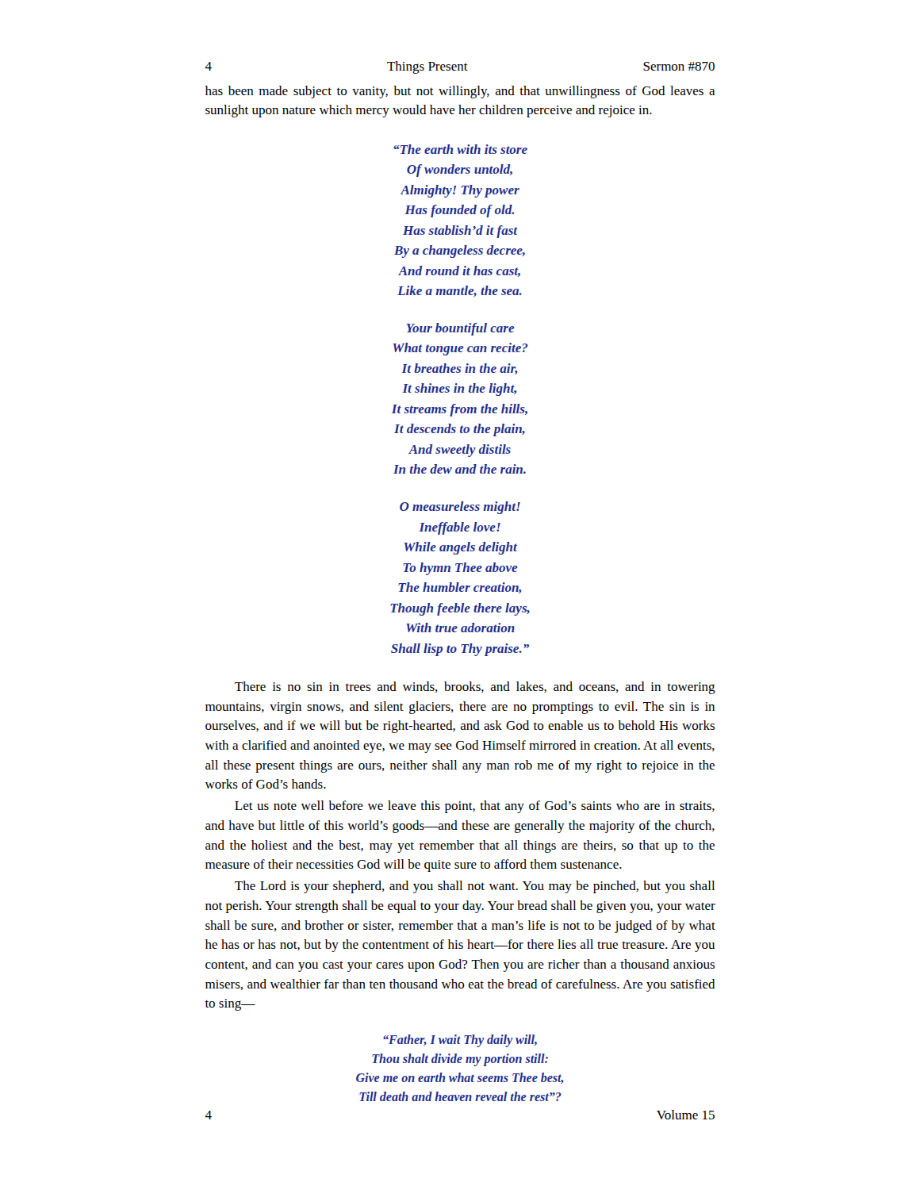4
Things Present
Sermon #870
has been made subject to vanity, but not willingly, and that unwillingness of God leaves a sunlight upon nature which mercy would have her children perceive and rejoice in.
“The earth with its store
Of wonders untold,
Almighty! Thy power
Has founded of old.
Has stablish’d it fast
By a changeless decree,
And round it has cast,
Like a mantle, the sea.
Your bountiful care
What tongue can recite?
It breathes in the air,
It shines in the light,
It streams from the hills,
It descends to the plain,
And sweetly distils
In the dew and the rain.
O measureless might!
Ineffable love!
While angels delight
To hymn Thee above
The humbler creation,
Though feeble there lays,
With true adoration
Shall lisp to Thy praise.”
There is no sin in trees and winds, brooks, and lakes, and oceans, and in towering mountains, virgin snows, and silent glaciers, there are no promptings to evil. The sin is in ourselves, and if we will but be right-hearted, and ask God to enable us to behold His works with a clarified and anointed eye, we may see God Himself mirrored in creation. At all events, all these present things are ours, neither shall any man rob me of my right to rejoice in the works of God’s hands.
Let us note well before we leave this point, that any of God’s saints who are in straits, and have but little of this world’s goods—and these are generally the majority of the church, and the holiest and the best, may yet remember that all things are theirs, so that up to the measure of their necessities God will be quite sure to afford them sustenance.
The Lord is your shepherd, and you shall not want. You may be pinched, but you shall not perish. Your strength shall be equal to your day. Your bread shall be given you, your water shall be sure, and brother or sister, remember that a man’s life is not to be judged of by what he has or has not, but by the contentment of his heart—for there lies all true treasure. Are you content, and can you cast your cares upon God? Then you are richer than a thousand anxious misers, and wealthier far than ten thousand who eat the bread of carefulness. Are you satisfied to sing—
“Father, I wait Thy daily will,
Thou shalt divide my portion still:
Give me on earth what seems Thee best,
Till death and heaven reveal the rest”?
4
Volume 15